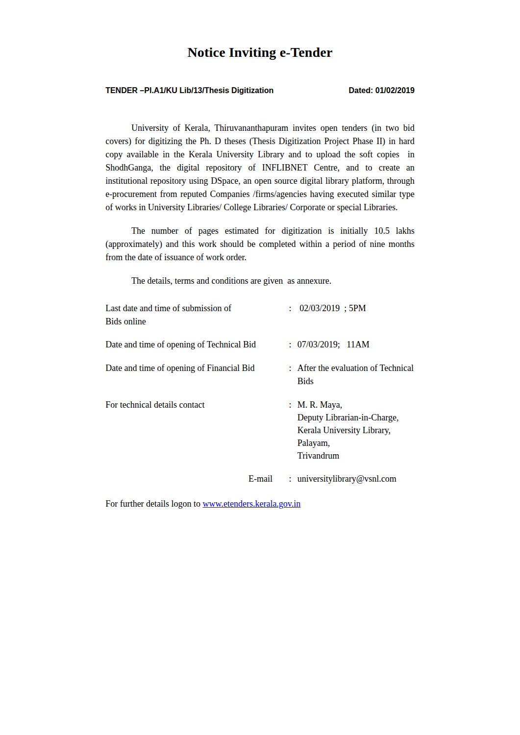Notice Inviting e-Tender
TENDER –Pl.A1/KU Lib/13/Thesis Digitization Dated: 01/02/2019
University of Kerala, Thiruvananthapuram invites open tenders (in two bid covers) for digitizing the Ph. D theses (Thesis Digitization Project Phase II) in hard copy available in the Kerala University Library and to upload the soft copies in ShodhGanga, the digital repository of INFLIBNET Centre, and to create an institutional repository using DSpace, an open source digital library platform, through e-procurement from reputed Companies /firms/agencies having executed similar type of works in University Libraries/ College Libraries/ Corporate or special Libraries.
The number of pages estimated for digitization is initially 10.5 lakhs (approximately) and this work should be completed within a period of nine months from the date of issuance of work order.
The details, terms and conditions are given as annexure.
| Last date and time of submission of Bids online | : | 02/03/2019 ; 5PM |
| Date and time of opening of Technical Bid | : | 07/03/2019; 11AM |
| Date and time of opening of Financial Bid | : | After the evaluation of Technical Bids |
| For technical details contact | : | M. R. Maya, Deputy Librarian-in-Charge, Kerala University Library, Palayam, Trivandrum |
| E-mail | : | universitylibrary@vsnl.com |
For further details logon to www.etenders.kerala.gov.in